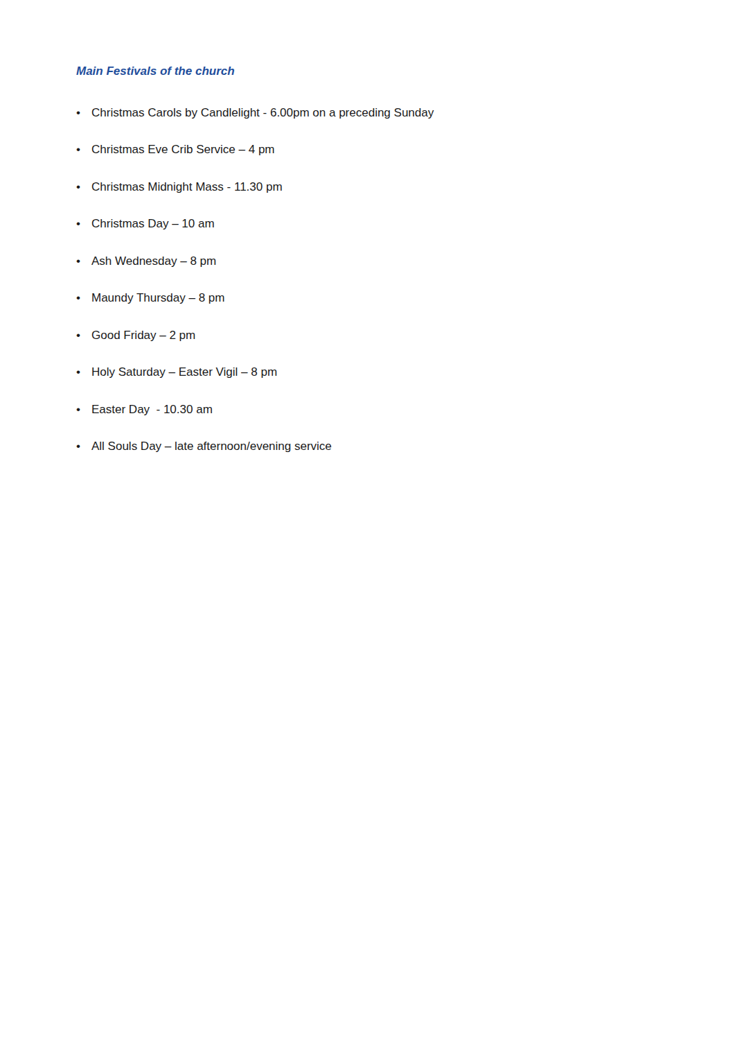Main Festivals of the church
Christmas Carols by Candlelight - 6.00pm on a preceding Sunday
Christmas Eve Crib Service – 4 pm
Christmas Midnight Mass - 11.30 pm
Christmas Day – 10 am
Ash Wednesday – 8 pm
Maundy Thursday – 8 pm
Good Friday – 2 pm
Holy Saturday – Easter Vigil – 8 pm
Easter Day - 10.30 am
All Souls Day – late afternoon/evening service